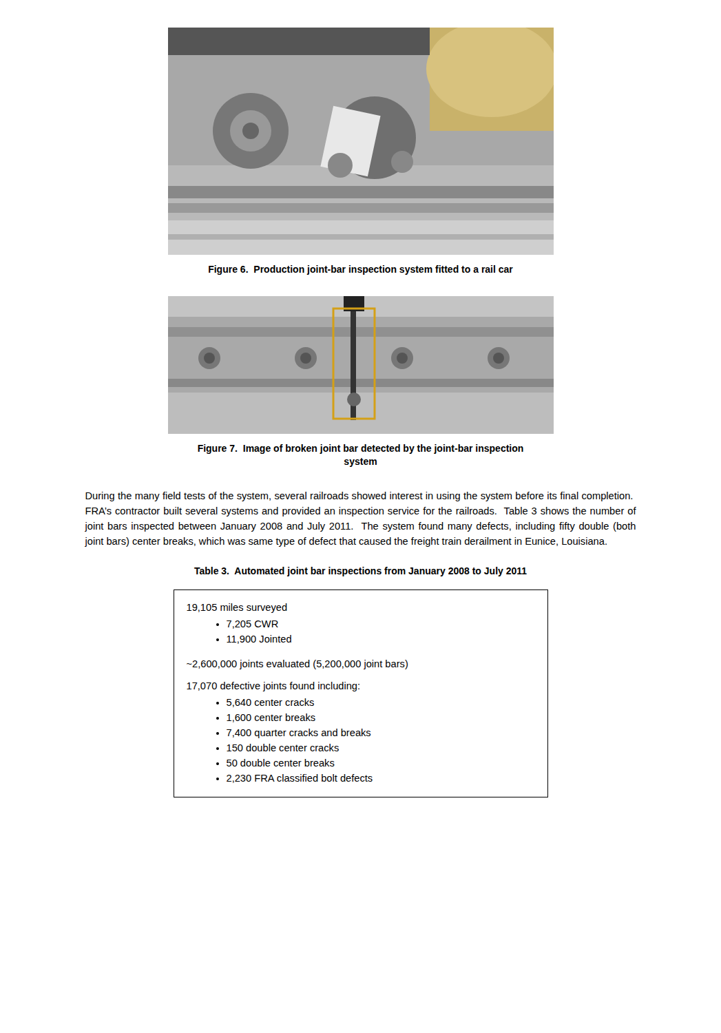Figure 6. Production joint-bar inspection system fitted to a rail car
Figure 7. Image of broken joint bar detected by the joint-bar inspection
system
During the many field tests of the system, several railroads showed interest in using the system before its final completion. FRA’s contractor built several systems and provided an inspection service for the railroads. Table 3 shows the number of joint bars inspected between January 2008 and July 2011. The system found many defects, including fifty double (both joint bars) center breaks, which was same type of defect that caused the freight train derailment in Eunice, Louisiana.
Table 3. Automated joint bar inspections from January 2008 to July 2011
| 19,105 miles surveyed 7,205 CWR 11,900 Jointed ~2,600,000 joints evaluated (5,200,000 joint bars) 17,070 defective joints found including: 5,640 center cracks 1,600 center breaks 7,400 quarter cracks and breaks 150 double center cracks 50 double center breaks 2,230 FRA classified bolt defects |